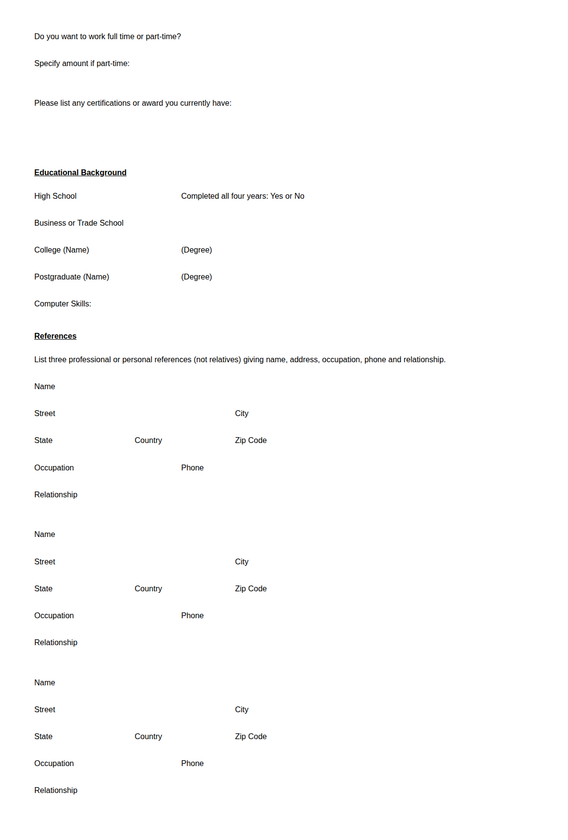Do you want to work full time or part-time?
Specify amount if part-time:
Please list any certifications or award you currently have:
Educational Background
High School
Completed all four years: Yes or No
Business or Trade School
College (Name)
(Degree)
Postgraduate (Name)
(Degree)
Computer Skills:
References
List three professional or personal references (not relatives) giving name, address, occupation, phone and relationship.
Name
Street
City
State
Country
Zip Code
Occupation
Phone
Relationship
Name
Street
City
State
Country
Zip Code
Occupation
Phone
Relationship
Name
Street
City
State
Country
Zip Code
Occupation
Phone
Relationship